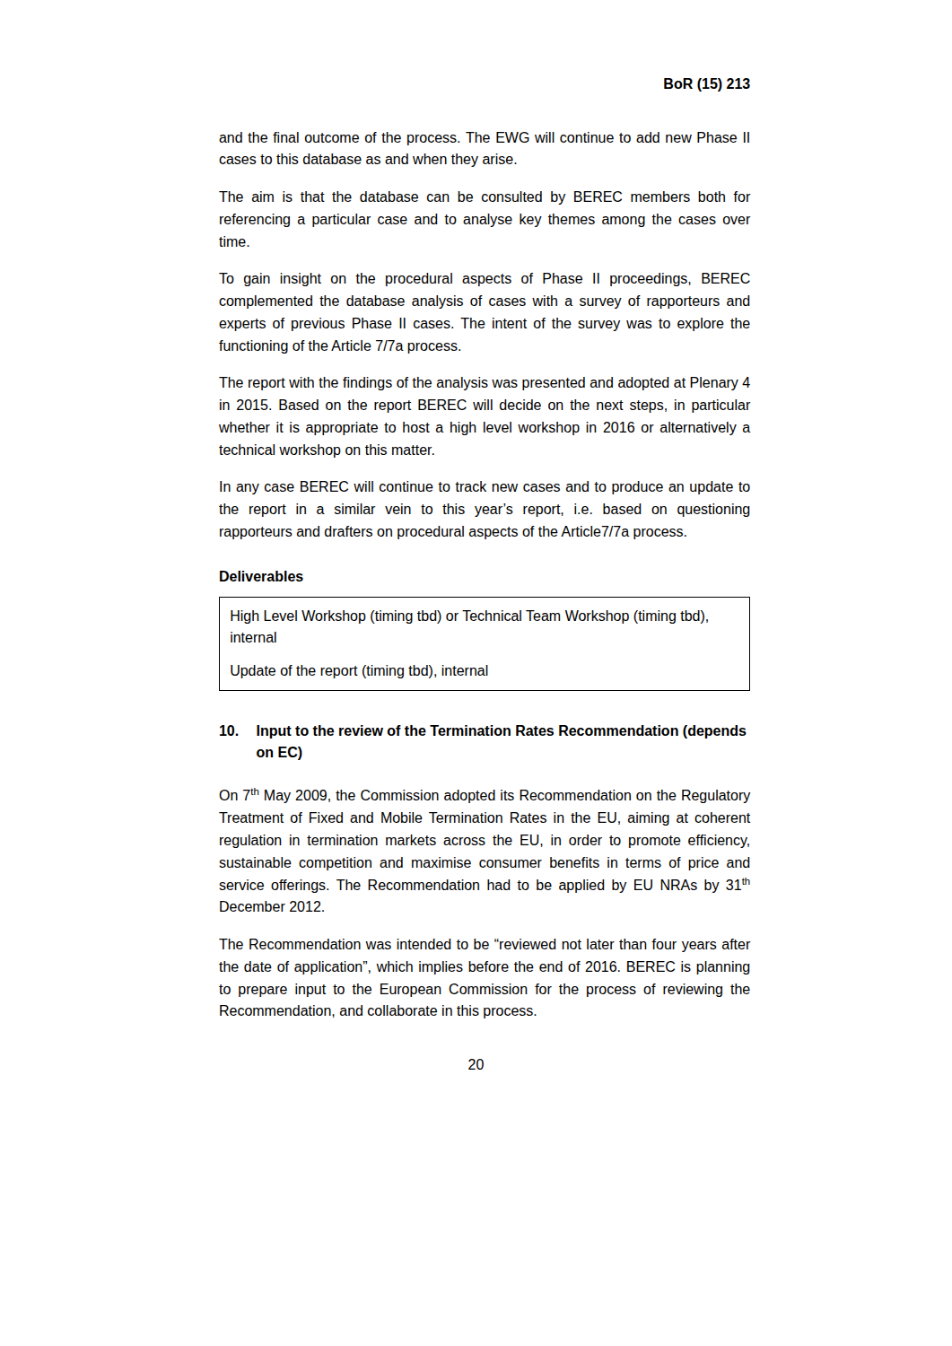BoR (15) 213
and the final outcome of the process. The EWG will continue to add new Phase II cases to this database as and when they arise.
The aim is that the database can be consulted by BEREC members both for referencing a particular case and to analyse key themes among the cases over time.
To gain insight on the procedural aspects of Phase II proceedings, BEREC complemented the database analysis of cases with a survey of rapporteurs and experts of previous Phase II cases. The intent of the survey was to explore the functioning of the Article 7/7a process.
The report with the findings of the analysis was presented and adopted at Plenary 4 in 2015. Based on the report BEREC will decide on the next steps, in particular whether it is appropriate to host a high level workshop in 2016 or alternatively a technical workshop on this matter.
In any case BEREC will continue to track new cases and to produce an update to the report in a similar vein to this year’s report, i.e. based on questioning rapporteurs and drafters on procedural aspects of the Article7/7a process.
Deliverables
High Level Workshop (timing tbd) or Technical Team Workshop (timing tbd), internal
Update of the report (timing tbd), internal
10. Input to the review of the Termination Rates Recommendation (depends on EC)
On 7th May 2009, the Commission adopted its Recommendation on the Regulatory Treatment of Fixed and Mobile Termination Rates in the EU, aiming at coherent regulation in termination markets across the EU, in order to promote efficiency, sustainable competition and maximise consumer benefits in terms of price and service offerings. The Recommendation had to be applied by EU NRAs by 31th December 2012.
The Recommendation was intended to be “reviewed not later than four years after the date of application”, which implies before the end of 2016. BEREC is planning to prepare input to the European Commission for the process of reviewing the Recommendation, and collaborate in this process.
20